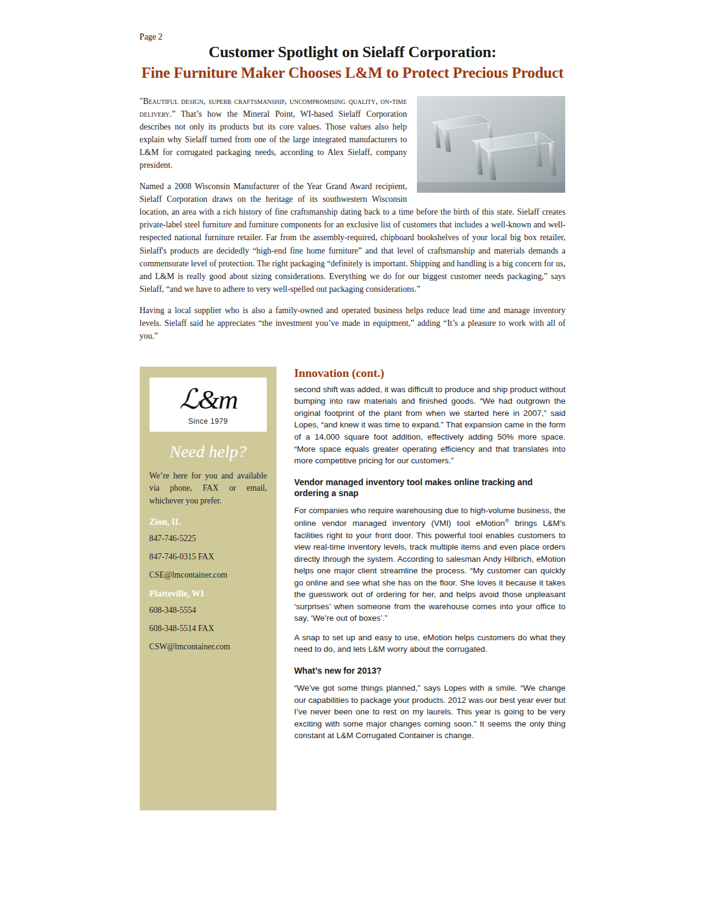Page 2
Customer Spotlight on Sielaff Corporation:
Fine Furniture Maker Chooses L&M to Protect Precious Product
"Beautiful design, superb craftsmanship, uncompromising quality, on-time delivery.” That’s how the Mineral Point, WI-based Sielaff Corporation describes not only its products but its core values. Those values also help explain why Sielaff turned from one of the large integrated manufacturers to L&M for corrugated packaging needs, according to Alex Sielaff, company president.
Named a 2008 Wisconsin Manufacturer of the Year Grand Award recipient, Sielaff Corporation draws on the heritage of its southwestern Wisconsin location, an area with a rich history of fine craftsmanship dating back to a time before the birth of this state. Sielaff creates private-label steel furniture and furniture components for an exclusive list of customers that includes a well-known and well-respected national furniture retailer. Far from the assembly-required, chipboard bookshelves of your local big box retailer, Sielaff's products are decidedly “high-end fine home furniture” and that level of craftsmanship and materials demands a commensurate level of protection. The right packaging “definitely is important. Shipping and handling is a big concern for us, and L&M is really good about sizing considerations. Everything we do for our biggest customer needs packaging,” says Sielaff, “and we have to adhere to very well-spelled out packaging considerations.”
Having a local supplier who is also a family-owned and operated business helps reduce lead time and manage inventory levels. Sielaff said he appreciates “the investment you’ve made in equipment,” adding “It’s a pleasure to work with all of you.”
ℒ&m
Since 1979
Need help?
We’re here for you and available via phone, FAX or email, whichever you prefer.
Zion, IL
847-746-5225
847-746-0315 FAX
CSE@lmcontainer.com
Platteville, WI
608-348-5554
608-348-5514 FAX
CSW@lmcontainer.com
Innovation (cont.)
second shift was added, it was difficult to produce and ship product without bumping into raw materials and finished goods. “We had outgrown the original footprint of the plant from when we started here in 2007,” said Lopes, “and knew it was time to expand.” That expansion came in the form of a 14,000 square foot addition, effectively adding 50% more space. “More space equals greater operating efficiency and that translates into more competitive pricing for our customers.”
Vendor managed inventory tool makes online tracking and ordering a snap
For companies who require warehousing due to high-volume business, the online vendor managed inventory (VMI) tool eMotion® brings L&M’s facilities right to your front door. This powerful tool enables customers to view real-time inventory levels, track multiple items and even place orders directly through the system. According to salesman Andy Hilbrich, eMotion helps one major client streamline the process. “My customer can quickly go online and see what she has on the floor. She loves it because it takes the guesswork out of ordering for her, and helps avoid those unpleasant ‘surprises’ when someone from the warehouse comes into your office to say, ‘We’re out of boxes’.”
A snap to set up and easy to use, eMotion helps customers do what they need to do, and lets L&M worry about the corrugated.
What’s new for 2013?
“We’ve got some things planned,” says Lopes with a smile. “We change our capabilities to package your products. 2012 was our best year ever but I’ve never been one to rest on my laurels. This year is going to be very exciting with some major changes coming soon.” It seems the only thing constant at L&M Corrugated Container is change.